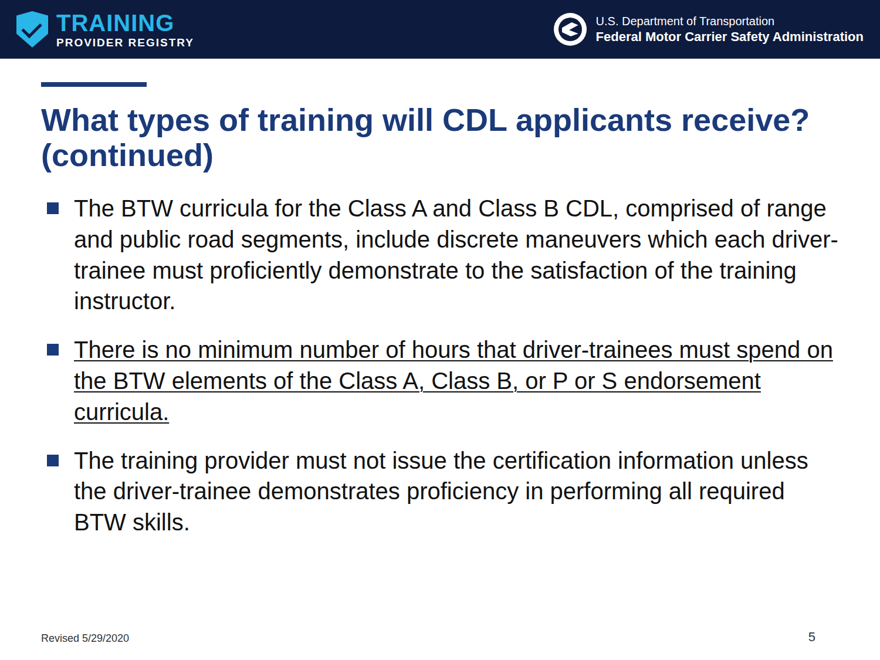TRAINING PROVIDER REGISTRY
U.S. Department of Transportation Federal Motor Carrier Safety Administration
What types of training will CDL applicants receive? (continued)
The BTW curricula for the Class A and Class B CDL, comprised of range and public road segments, include discrete maneuvers which each driver-trainee must proficiently demonstrate to the satisfaction of the training instructor.
There is no minimum number of hours that driver-trainees must spend on the BTW elements of the Class A, Class B, or P or S endorsement curricula.
The training provider must not issue the certification information unless the driver-trainee demonstrates proficiency in performing all required BTW skills.
Revised 5/29/2020
5